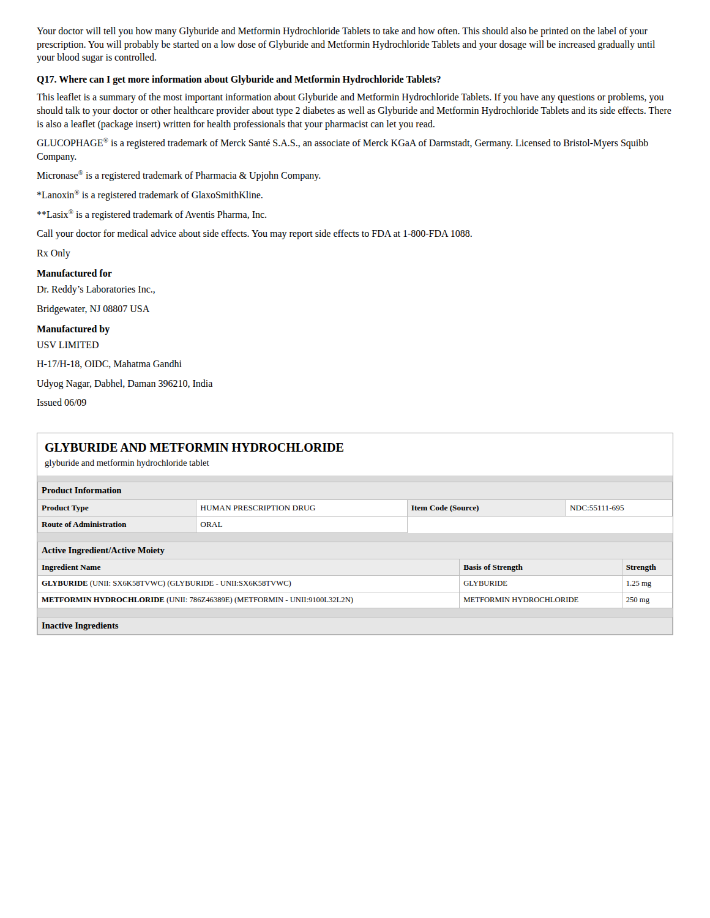Your doctor will tell you how many Glyburide and Metformin Hydrochloride Tablets to take and how often. This should also be printed on the label of your prescription. You will probably be started on a low dose of Glyburide and Metformin Hydrochloride Tablets and your dosage will be increased gradually until your blood sugar is controlled.
Q17. Where can I get more information about Glyburide and Metformin Hydrochloride Tablets?
This leaflet is a summary of the most important information about Glyburide and Metformin Hydrochloride Tablets. If you have any questions or problems, you should talk to your doctor or other healthcare provider about type 2 diabetes as well as Glyburide and Metformin Hydrochloride Tablets and its side effects. There is also a leaflet (package insert) written for health professionals that your pharmacist can let you read.
GLUCOPHAGE® is a registered trademark of Merck Santé S.A.S., an associate of Merck KGaA of Darmstadt, Germany. Licensed to Bristol-Myers Squibb Company.
Micronase® is a registered trademark of Pharmacia & Upjohn Company.
*Lanoxin® is a registered trademark of GlaxoSmithKline.
**Lasix® is a registered trademark of Aventis Pharma, Inc.
Call your doctor for medical advice about side effects. You may report side effects to FDA at 1-800-FDA 1088.
Rx Only
Manufactured for
Dr. Reddy’s Laboratories Inc.,
Bridgewater, NJ 08807 USA
Manufactured by
USV LIMITED
H-17/H-18, OIDC, Mahatma Gandhi
Udyog Nagar, Dabhel, Daman 396210, India
Issued 06/09
GLYBURIDE AND METFORMIN HYDROCHLORIDE
glyburide and metformin hydrochloride tablet
| Product Information |
| --- |
| Product Type | HUMAN PRESCRIPTION DRUG | Item Code (Source) | NDC:55111-695 |
| Route of Administration | ORAL | | |
| Active Ingredient/Active Moiety |
| --- |
| Ingredient Name | Basis of Strength | Strength |
| GLYBURIDE (UNII: SX6K58TVWC) (GLYBURIDE - UNII:SX6K58TVWC) | GLYBURIDE | 1.25 mg |
| METFORMIN HYDROCHLORIDE (UNII: 786Z46389E) (METFORMIN - UNII:9100L32L2N) | METFORMIN HYDROCHLORIDE | 250 mg |
| Inactive Ingredients |
| --- |